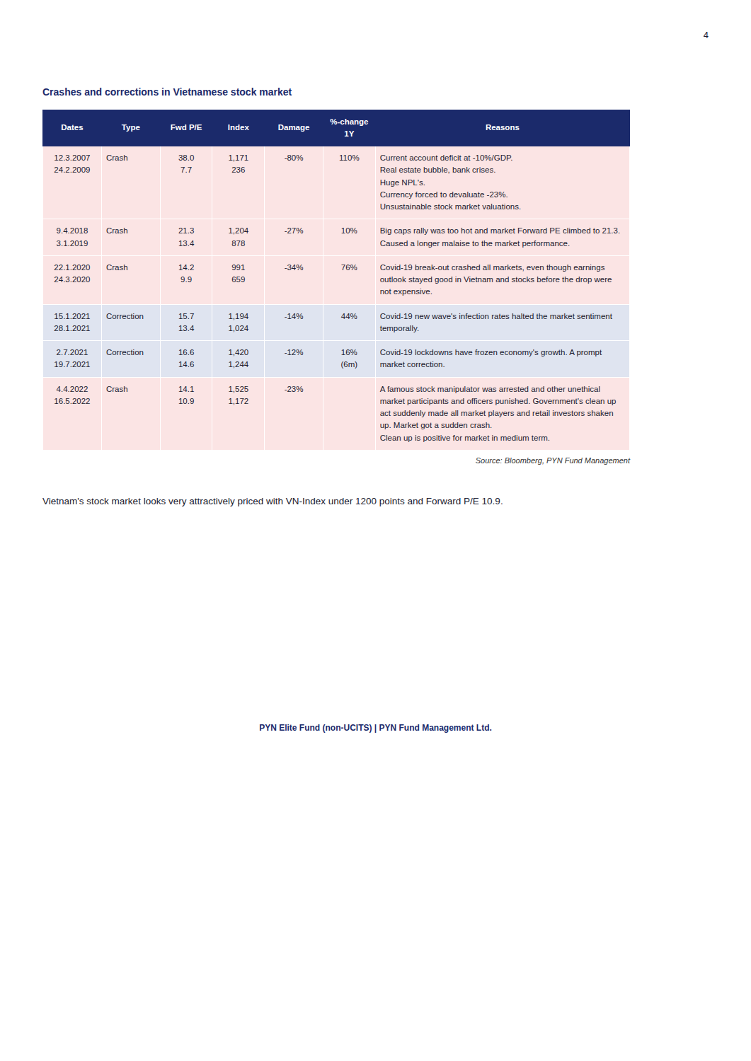4
Crashes and corrections in Vietnamese stock market
| Dates | Type | Fwd P/E | Index | Damage | %-change 1Y | Reasons |
| --- | --- | --- | --- | --- | --- | --- |
| 12.3.2007 24.2.2009 | Crash | 38.0 7.7 | 1,171 236 | -80% | 110% | Current account deficit at -10%/GDP. Real estate bubble, bank crises. Huge NPL's. Currency forced to devaluate -23%. Unsustainable stock market valuations. |
| 9.4.2018 3.1.2019 | Crash | 21.3 13.4 | 1,204 878 | -27% | 10% | Big caps rally was too hot and market Forward PE climbed to 21.3. Caused a longer malaise to the market performance. |
| 22.1.2020 24.3.2020 | Crash | 14.2 9.9 | 991 659 | -34% | 76% | Covid-19 break-out crashed all markets, even though earnings outlook stayed good in Vietnam and stocks before the drop were not expensive. |
| 15.1.2021 28.1.2021 | Correction | 15.7 13.4 | 1,194 1,024 | -14% | 44% | Covid-19 new wave's infection rates halted the market sentiment temporally. |
| 2.7.2021 19.7.2021 | Correction | 16.6 14.6 | 1,420 1,244 | -12% | 16% (6m) | Covid-19 lockdowns have frozen economy's growth. A prompt market correction. |
| 4.4.2022 16.5.2022 | Crash | 14.1 10.9 | 1,525 1,172 | -23% | | A famous stock manipulator was arrested and other unethical market participants and officers punished. Government's clean up act suddenly made all market players and retail investors shaken up. Market got a sudden crash. Clean up is positive for market in medium term. |
Source: Bloomberg, PYN Fund Management
Vietnam's stock market looks very attractively priced with VN-Index under 1200 points and Forward P/E 10.9.
PYN Elite Fund (non-UCITS) | PYN Fund Management Ltd.